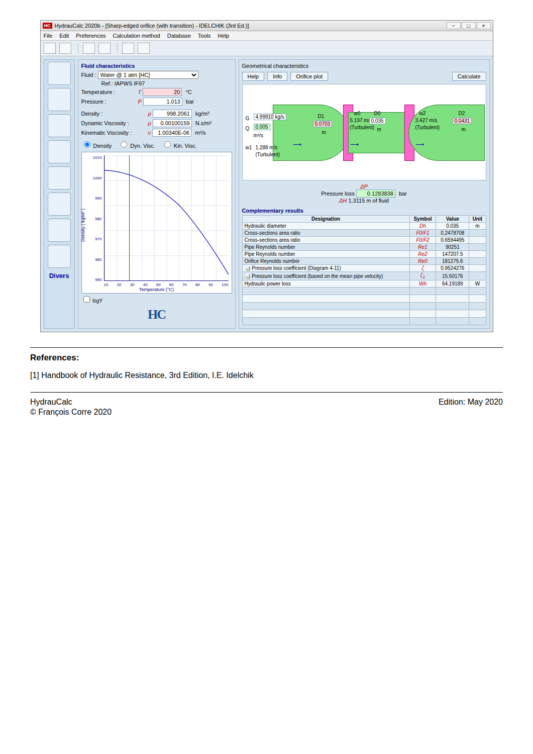HC HydrauCalc 2020b - [Sharp-edged orifice (with transition) - IDELCHIK (3rd Ed.)] −□×
File Edit Preferences Calculation method Database Tools Help
Divers
Fluid characteristics
Fluid : Water @ 1 atm [HC]
Ref.: IAPWS IF97
Temperature : T 20 °C
Pressure : P 1.013 bar
Density : ρ 998.2061 kg/m³
Dynamic Viscosity : μ 0.00100159 N.s/m²
Kinematic Viscosity : ν 1.00340E-06 m²/s
Density Dyn. Visc. Kin. Visc.
Density ( kg/m³ )
10101000990980970960950
102030405060708090100
Temperature (°C)
logY
HC
Geometrical characteristics
Help Info Orifice plot Calculate
G 4.99910 kg/s Q 0.005 m³/s w1 1.288 m/s (Turbulent) ⟶ D1 0.0703 m w0 5.197 m/s (Turbulent) ⟶ D0 0.035 m w2 3.427 m/s (Turbulent) ⟶ D2 0.0431 m
ΔP
Pressure loss 0.1283838 bar
ΔH 1.3115 m of fluid
Complementary results
| Designation | Symbol | Value | Unit |
| --- | --- | --- | --- |
| Hydraulic diameter | Dh | 0.035 | m |
| Cross-sections area ratio | F0/F1 | 0.2478708 | |
| Cross-sections area ratio | F0/F2 | 0.6594495 | |
| Pipe Reynolds number | Re1 | 90251 | |
| Pipe Reynolds number | Re2 | 147207.5 | |
| Orifice Reynolds number | Re0 | 181275.6 | |
| 📊 Pressure loss coefficient (Diagram 4-11) | ζ | 0.9524276 | |
| 📊 Pressure loss coefficient (based on the mean pipe velocity) | ζ 1 | 15.50176 | |
| Hydraulic power loss | Wh | 64.19189 | W |
References:
[1] Handbook of Hydraulic Resistance, 3rd Edition, I.E. Idelchik
HydrauCalc
© François Corre 2020
Edition: May 2020